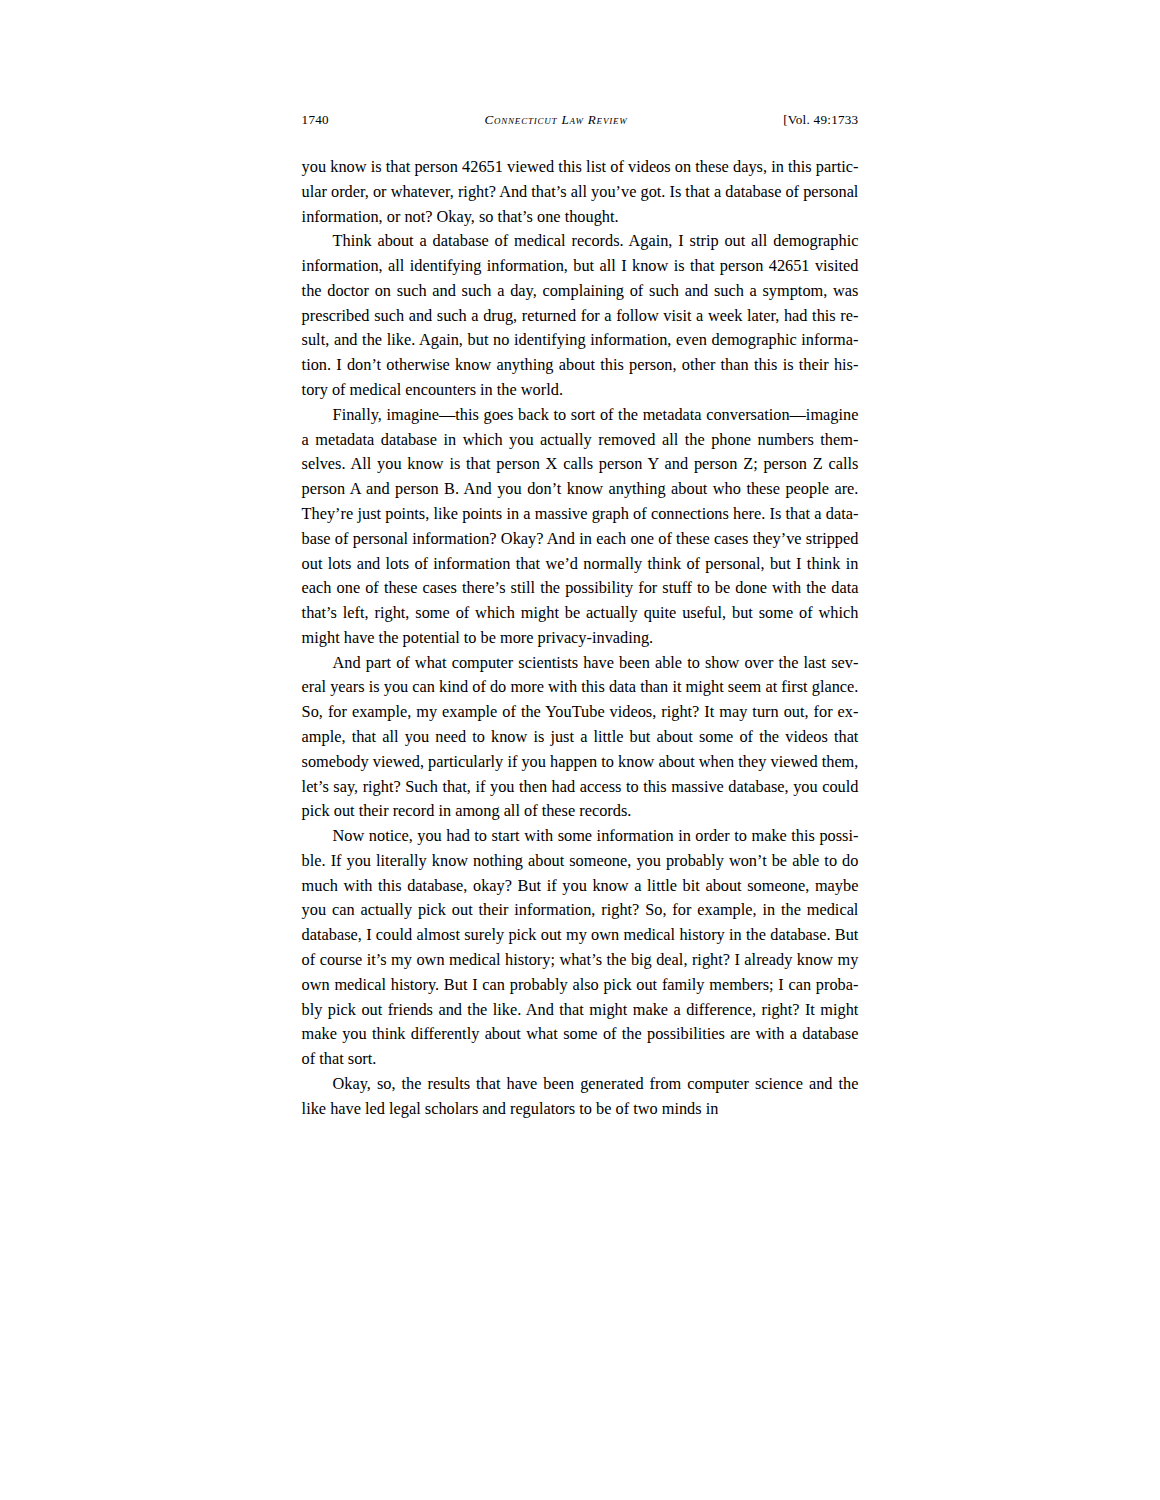1740 Connecticut Law Review [Vol. 49:1733
you know is that person 42651 viewed this list of videos on these days, in this particular order, or whatever, right? And that’s all you’ve got. Is that a database of personal information, or not? Okay, so that’s one thought.
Think about a database of medical records. Again, I strip out all demographic information, all identifying information, but all I know is that person 42651 visited the doctor on such and such a day, complaining of such and such a symptom, was prescribed such and such a drug, returned for a follow visit a week later, had this result, and the like. Again, but no identifying information, even demographic information. I don’t otherwise know anything about this person, other than this is their history of medical encounters in the world.
Finally, imagine—this goes back to sort of the metadata conversation—imagine a metadata database in which you actually removed all the phone numbers themselves. All you know is that person X calls person Y and person Z; person Z calls person A and person B. And you don’t know anything about who these people are. They’re just points, like points in a massive graph of connections here. Is that a database of personal information? Okay? And in each one of these cases they’ve stripped out lots and lots of information that we’d normally think of personal, but I think in each one of these cases there’s still the possibility for stuff to be done with the data that’s left, right, some of which might be actually quite useful, but some of which might have the potential to be more privacy-invading.
And part of what computer scientists have been able to show over the last several years is you can kind of do more with this data than it might seem at first glance. So, for example, my example of the YouTube videos, right? It may turn out, for example, that all you need to know is just a little but about some of the videos that somebody viewed, particularly if you happen to know about when they viewed them, let’s say, right? Such that, if you then had access to this massive database, you could pick out their record in among all of these records.
Now notice, you had to start with some information in order to make this possible. If you literally know nothing about someone, you probably won’t be able to do much with this database, okay? But if you know a little bit about someone, maybe you can actually pick out their information, right? So, for example, in the medical database, I could almost surely pick out my own medical history in the database. But of course it’s my own medical history; what’s the big deal, right? I already know my own medical history. But I can probably also pick out family members; I can probably pick out friends and the like. And that might make a difference, right? It might make you think differently about what some of the possibilities are with a database of that sort.
Okay, so, the results that have been generated from computer science and the like have led legal scholars and regulators to be of two minds in